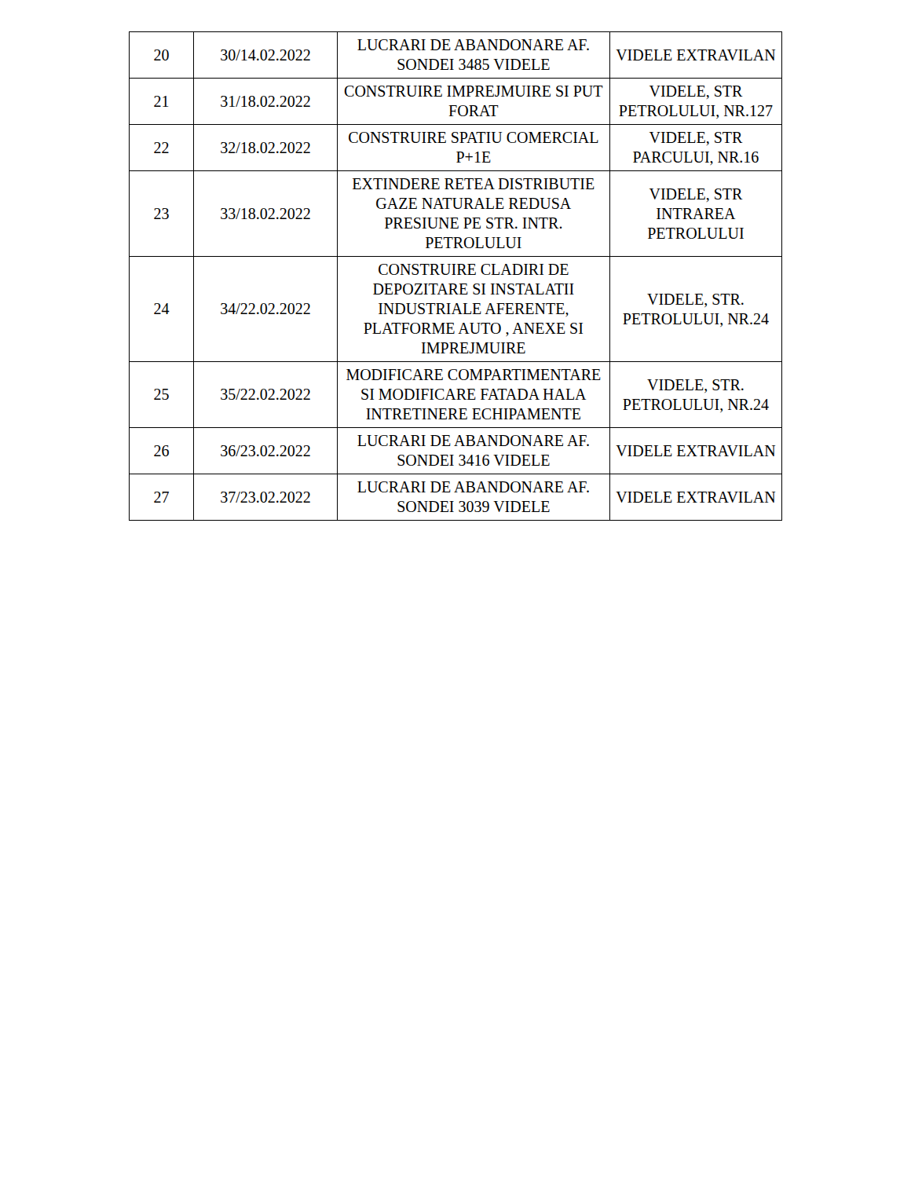| 20 | 30/14.02.2022 | LUCRARI DE ABANDONARE AF. SONDEI 3485 VIDELE | VIDELE EXTRAVILAN |
| 21 | 31/18.02.2022 | CONSTRUIRE IMPREJMUIRE SI PUT FORAT | VIDELE, STR PETROLULUI, NR.127 |
| 22 | 32/18.02.2022 | CONSTRUIRE SPATIU COMERCIAL P+1E | VIDELE, STR PARCULUI, NR.16 |
| 23 | 33/18.02.2022 | EXTINDERE RETEA DISTRIBUTIE GAZE NATURALE REDUSA PRESIUNE PE STR. INTR. PETROLULUI | VIDELE, STR INTRAREA PETROLULUI |
| 24 | 34/22.02.2022 | CONSTRUIRE CLADIRI DE DEPOZITARE SI INSTALATII INDUSTRIALE AFERENTE, PLATFORME AUTO , ANEXE SI IMPREJMUIRE | VIDELE, STR. PETROLULUI, NR.24 |
| 25 | 35/22.02.2022 | MODIFICARE COMPARTIMENTARE SI MODIFICARE FATADA HALA INTRETINERE ECHIPAMENTE | VIDELE, STR. PETROLULUI, NR.24 |
| 26 | 36/23.02.2022 | LUCRARI DE ABANDONARE AF. SONDEI 3416 VIDELE | VIDELE EXTRAVILAN |
| 27 | 37/23.02.2022 | LUCRARI DE ABANDONARE AF. SONDEI 3039 VIDELE | VIDELE EXTRAVILAN |